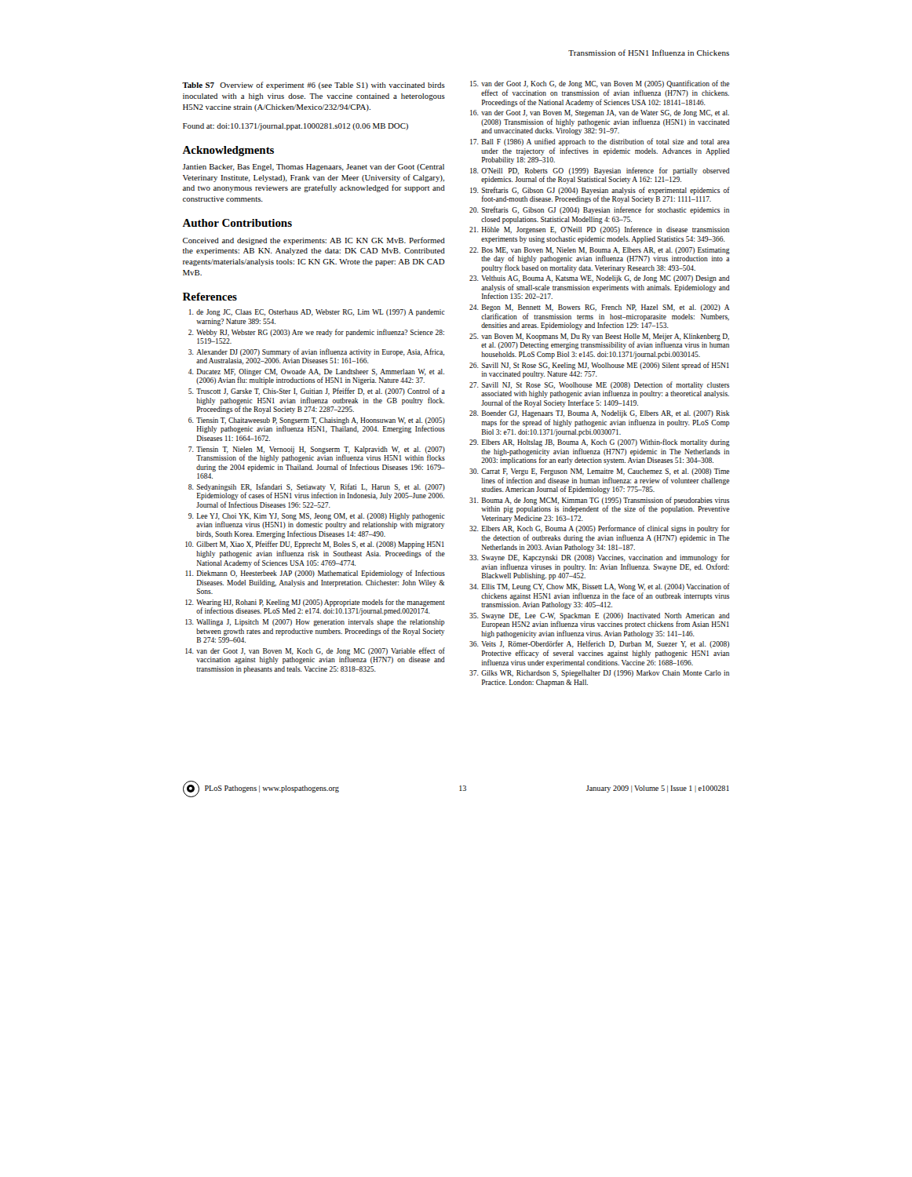Transmission of H5N1 Influenza in Chickens
Table S7 Overview of experiment #6 (see Table S1) with vaccinated birds inoculated with a high virus dose. The vaccine contained a heterologous H5N2 vaccine strain (A/Chicken/Mexico/232/94/CPA).
Found at: doi:10.1371/journal.ppat.1000281.s012 (0.06 MB DOC)
Acknowledgments
Jantien Backer, Bas Engel, Thomas Hagenaars, Jeanet van der Goot (Central Veterinary Institute, Lelystad), Frank van der Meer (University of Calgary), and two anonymous reviewers are gratefully acknowledged for support and constructive comments.
Author Contributions
Conceived and designed the experiments: AB IC KN GK MvB. Performed the experiments: AB KN. Analyzed the data: DK CAD MvB. Contributed reagents/materials/analysis tools: IC KN GK. Wrote the paper: AB DK CAD MvB.
References
de Jong JC, Claas EC, Osterhaus AD, Webster RG, Lim WL (1997) A pandemic warning? Nature 389: 554.
Webby RJ, Webster RG (2003) Are we ready for pandemic influenza? Science 28: 1519–1522.
Alexander DJ (2007) Summary of avian influenza activity in Europe, Asia, Africa, and Australasia, 2002–2006. Avian Diseases 51: 161–166.
Ducatez MF, Olinger CM, Owoade AA, De Landtsheer S, Ammerlaan W, et al. (2006) Avian flu: multiple introductions of H5N1 in Nigeria. Nature 442: 37.
Truscott J, Garske T, Chis-Ster I, Guitian J, Pfeiffer D, et al. (2007) Control of a highly pathogenic H5N1 avian influenza outbreak in the GB poultry flock. Proceedings of the Royal Society B 274: 2287–2295.
Tiensin T, Chaitaweesub P, Songserm T, Chaisingh A, Hoonsuwan W, et al. (2005) Highly pathogenic avian influenza H5N1, Thailand, 2004. Emerging Infectious Diseases 11: 1664–1672.
Tiensin T, Nielen M, Vernooij H, Songserm T, Kalpravidh W, et al. (2007) Transmission of the highly pathogenic avian influenza virus H5N1 within flocks during the 2004 epidemic in Thailand. Journal of Infectious Diseases 196: 1679–1684.
Sedyaningsih ER, Isfandari S, Setiawaty V, Rifati L, Harun S, et al. (2007) Epidemiology of cases of H5N1 virus infection in Indonesia, July 2005–June 2006. Journal of Infectious Diseases 196: 522–527.
Lee YJ, Choi YK, Kim YJ, Song MS, Jeong OM, et al. (2008) Highly pathogenic avian influenza virus (H5N1) in domestic poultry and relationship with migratory birds, South Korea. Emerging Infectious Diseases 14: 487–490.
Gilbert M, Xiao X, Pfeiffer DU, Epprecht M, Boles S, et al. (2008) Mapping H5N1 highly pathogenic avian influenza risk in Southeast Asia. Proceedings of the National Academy of Sciences USA 105: 4769–4774.
Diekmann O, Heesterbeek JAP (2000) Mathematical Epidemiology of Infectious Diseases. Model Building, Analysis and Interpretation. Chichester: John Wiley & Sons.
Wearing HJ, Rohani P, Keeling MJ (2005) Appropriate models for the management of infectious diseases. PLoS Med 2: e174. doi:10.1371/journal.pmed.0020174.
Wallinga J, Lipsitch M (2007) How generation intervals shape the relationship between growth rates and reproductive numbers. Proceedings of the Royal Society B 274: 599–604.
van der Goot J, van Boven M, Koch G, de Jong MC (2007) Variable effect of vaccination against highly pathogenic avian influenza (H7N7) on disease and transmission in pheasants and teals. Vaccine 25: 8318–8325.
van der Goot J, Koch G, de Jong MC, van Boven M (2005) Quantification of the effect of vaccination on transmission of avian influenza (H7N7) in chickens. Proceedings of the National Academy of Sciences USA 102: 18141–18146.
van der Goot J, van Boven M, Stegeman JA, van de Water SG, de Jong MC, et al. (2008) Transmission of highly pathogenic avian influenza (H5N1) in vaccinated and unvaccinated ducks. Virology 382: 91–97.
Ball F (1986) A unified approach to the distribution of total size and total area under the trajectory of infectives in epidemic models. Advances in Applied Probability 18: 289–310.
O'Neill PD, Roberts GO (1999) Bayesian inference for partially observed epidemics. Journal of the Royal Statistical Society A 162: 121–129.
Streftaris G, Gibson GJ (2004) Bayesian analysis of experimental epidemics of foot-and-mouth disease. Proceedings of the Royal Society B 271: 1111–1117.
Streftaris G, Gibson GJ (2004) Bayesian inference for stochastic epidemics in closed populations. Statistical Modelling 4: 63–75.
Höhle M, Jorgensen E, O'Neill PD (2005) Inference in disease transmission experiments by using stochastic epidemic models. Applied Statistics 54: 349–366.
Bos ME, van Boven M, Nielen M, Bouma A, Elbers AR, et al. (2007) Estimating the day of highly pathogenic avian influenza (H7N7) virus introduction into a poultry flock based on mortality data. Veterinary Research 38: 493–504.
Velthuis AG, Bouma A, Katsma WE, Nodelijk G, de Jong MC (2007) Design and analysis of small-scale transmission experiments with animals. Epidemiology and Infection 135: 202–217.
Begon M, Bennett M, Bowers RG, French NP, Hazel SM, et al. (2002) A clarification of transmission terms in host–microparasite models: Numbers, densities and areas. Epidemiology and Infection 129: 147–153.
van Boven M, Koopmans M, Du Ry van Beest Holle M, Meijer A, Klinkenberg D, et al. (2007) Detecting emerging transmissibility of avian influenza virus in human households. PLoS Comp Biol 3: e145. doi:10.1371/journal.pcbi.0030145.
Savill NJ, St Rose SG, Keeling MJ, Woolhouse ME (2006) Silent spread of H5N1 in vaccinated poultry. Nature 442: 757.
Savill NJ, St Rose SG, Woolhouse ME (2008) Detection of mortality clusters associated with highly pathogenic avian influenza in poultry: a theoretical analysis. Journal of the Royal Society Interface 5: 1409–1419.
Boender GJ, Hagenaars TJ, Bouma A, Nodelijk G, Elbers AR, et al. (2007) Risk maps for the spread of highly pathogenic avian influenza in poultry. PLoS Comp Biol 3: e71. doi:10.1371/journal.pcbi.0030071.
Elbers AR, Holtslag JB, Bouma A, Koch G (2007) Within-flock mortality during the high-pathogenicity avian influenza (H7N7) epidemic in The Netherlands in 2003: implications for an early detection system. Avian Diseases 51: 304–308.
Carrat F, Vergu E, Ferguson NM, Lemaitre M, Cauchemez S, et al. (2008) Time lines of infection and disease in human influenza: a review of volunteer challenge studies. American Journal of Epidemiology 167: 775–785.
Bouma A, de Jong MCM, Kimman TG (1995) Transmission of pseudorabies virus within pig populations is independent of the size of the population. Preventive Veterinary Medicine 23: 163–172.
Elbers AR, Koch G, Bouma A (2005) Performance of clinical signs in poultry for the detection of outbreaks during the avian influenza A (H7N7) epidemic in The Netherlands in 2003. Avian Pathology 34: 181–187.
Swayne DE, Kapczynski DR (2008) Vaccines, vaccination and immunology for avian influenza viruses in poultry. In: Avian Influenza. Swayne DE, ed. Oxford: Blackwell Publishing. pp 407–452.
Ellis TM, Leung CY, Chow MK, Bissett LA, Wong W, et al. (2004) Vaccination of chickens against H5N1 avian influenza in the face of an outbreak interrupts virus transmission. Avian Pathology 33: 405–412.
Swayne DE, Lee C-W, Spackman E (2006) Inactivated North American and European H5N2 avian influenza virus vaccines protect chickens from Asian H5N1 high pathogenicity avian influenza virus. Avian Pathology 35: 141–146.
Veits J, Römer-Oberdörfer A, Helferich D, Durban M, Suezer Y, et al. (2008) Protective efficacy of several vaccines against highly pathogenic H5N1 avian influenza virus under experimental conditions. Vaccine 26: 1688–1696.
Gilks WR, Richardson S, Spiegelhalter DJ (1996) Markov Chain Monte Carlo in Practice. London: Chapman & Hall.
PLoS Pathogens | www.plospathogens.org
13
January 2009 | Volume 5 | Issue 1 | e1000281